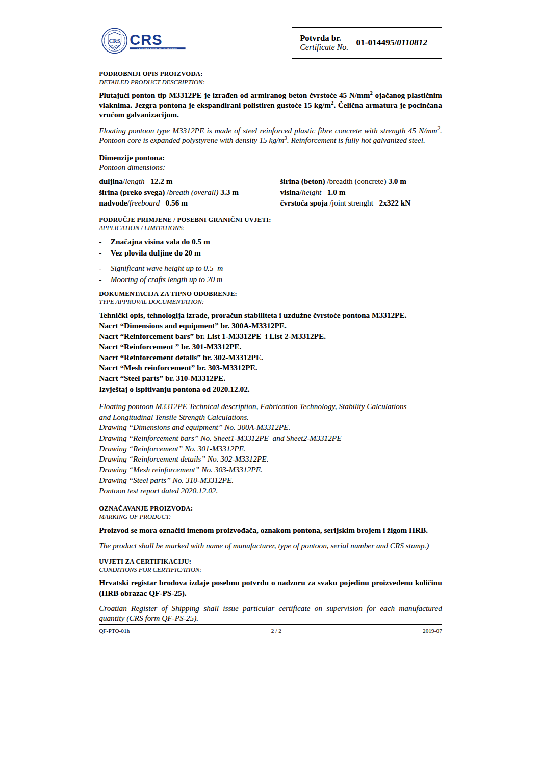CRS CRS CROATIAN REGISTER OF SHIPPING
Potvrda br.
Certificate No.
01-014495/0110812
PODROBNIJI OPIS PROIZVODA:
DETAILED PRODUCT DESCRIPTION:
Plutajući ponton tip M3312PE je izrađen od armiranog beton čvrstoće 45 N/mm2 ojačanog plastičnim vlaknima. Jezgra pontona je ekspandirani polistiren gustoće 15 kg/m2. Čelična armatura je pocinčana vrućom galvanizacijom.
Floating pontoon type M3312PE is made of steel reinforced plastic fibre concrete with strength 45 N/mm2. Pontoon core is expanded polystyrene with density 15 kg/m3. Reinforcement is fully hot galvanized steel.
Dimenzije pontona:
Pontoon dimensions:
duljina/length 12.2 m
širina (preko svega) /breath (overall) 3.3 m
nadvođe/freeboard 0.56 m
širina (beton) /breadth (concrete) 3.0 m
visina/height 1.0 m
čvrstoća spoja /joint strenght 2x322 kN
PODRUČJE PRIMJENE / POSEBNI GRANIČNI UVJETI:
APPLICATION / LIMITATIONS:
Značajna visina vala do 0.5 m
Vez plovila duljine do 20 m
Significant wave height up to 0.5 m
Mooring of crafts length up to 20 m
DOKUMENTACIJA ZA TIPNO ODOBRENJE:
TYPE APPROVAL DOCUMENTATION:
Tehnički opis, tehnologija izrade, proračun stabiliteta i uzdužne čvrstoće pontona M3312PE.
Nacrt “Dimensions and equipment” br. 300A-M3312PE.
Nacrt “Reinforcement bars” br. List 1-M3312PE i List 2-M3312PE.
Nacrt “Reinforcement ” br. 301-M3312PE.
Nacrt “Reinforcement details” br. 302-M3312PE.
Nacrt “Mesh reinforcement” br. 303-M3312PE.
Nacrt “Steel parts” br. 310-M3312PE.
Izvještaj o ispitivanju pontona od 2020.12.02.
Floating pontoon M3312PE Technical description, Fabrication Technology, Stability Calculations
and Longitudinal Tensile Strength Calculations.
Drawing “Dimensions and equipment” No. 300A-M3312PE.
Drawing “Reinforcement bars” No. Sheet1-M3312PE and Sheet2-M3312PE
Drawing “Reinforcement” No. 301-M3312PE.
Drawing “Reinforcement details” No. 302-M3312PE.
Drawing “Mesh reinforcement” No. 303-M3312PE.
Drawing “Steel parts” No. 310-M3312PE.
Pontoon test report dated 2020.12.02.
OZNAČAVANJE PROIZVODA:
MARKING OF PRODUCT:
Proizvod se mora označiti imenom proizvođača, oznakom pontona, serijskim brojem i žigom HRB.
The product shall be marked with name of manufacturer, type of pontoon, serial number and CRS stamp.)
UVJETI ZA CERTIFIKACIJU:
CONDITIONS FOR CERTIFICATION:
Hrvatski registar brodova izdaje posebnu potvrdu o nadzoru za svaku pojedinu proizvedenu količinu (HRB obrazac QF-PS-25).
Croatian Register of Shipping shall issue particular certificate on supervision for each manufactured quantity (CRS form QF-PS-25).
QF-PTO-01h
2 / 2
2019-07